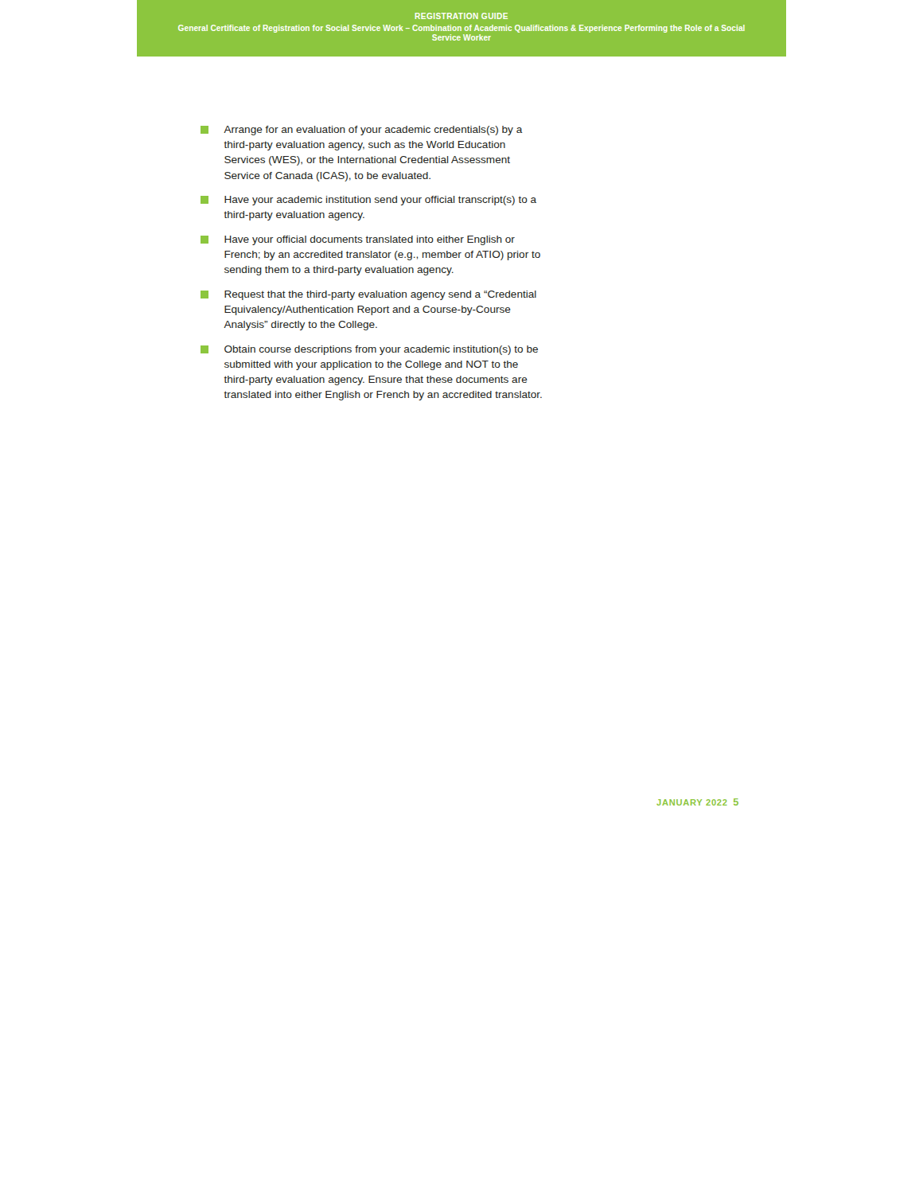Registration Guide
General Certificate of Registration for Social Service Work – Combination of Academic Qualifications & Experience Performing the Role of a Social Service Worker
Arrange for an evaluation of your academic credentials(s) by a third-party evaluation agency, such as the World Education Services (WES), or the International Credential Assessment Service of Canada (ICAS), to be evaluated.
Have your academic institution send your official transcript(s) to a third-party evaluation agency.
Have your official documents translated into either English or French; by an accredited translator (e.g., member of ATIO) prior to sending them to a third-party evaluation agency.
Request that the third-party evaluation agency send a “Credential Equivalency/Authentication Report and a Course-by-Course Analysis” directly to the College.
Obtain course descriptions from your academic institution(s) to be submitted with your application to the College and NOT to the third-party evaluation agency. Ensure that these documents are translated into either English or French by an accredited translator.
JANUARY 20225